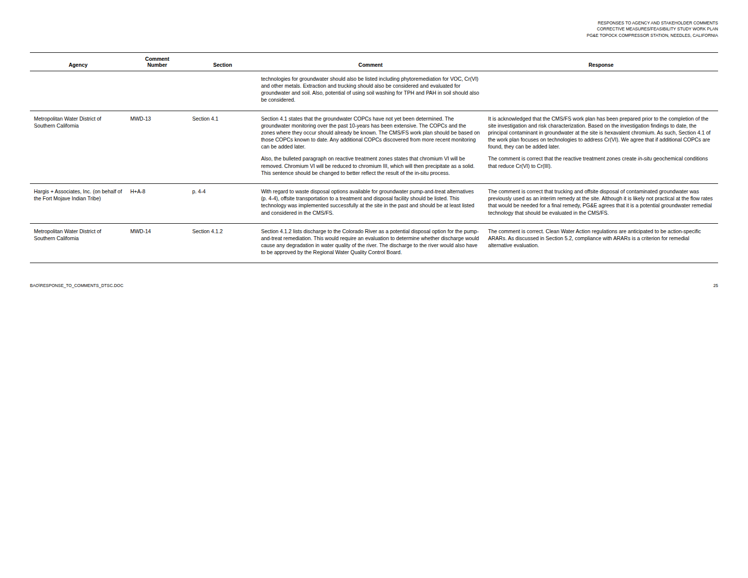RESPONSES TO AGENCY AND STAKEHOLDER COMMENTS
CORRECTIVE MEASURES/FEASIBILITY STUDY WORK PLAN
PG&E TOPOCK COMPRESSOR STATION, NEEDLES, CALIFORNIA
| Agency | Comment Number | Section | Comment | Response |
| --- | --- | --- | --- | --- |
| | | | technologies for groundwater should also be listed including phytoremediation for VOC, Cr(VI) and other metals. Extraction and trucking should also be considered and evaluated for groundwater and soil. Also, potential of using soil washing for TPH and PAH in soil should also be considered. | |
| Metropolitan Water District of Southern California | MWD-13 | Section 4.1 | Section 4.1 states that the groundwater COPCs have not yet been determined. The groundwater monitoring over the past 10-years has been extensive. The COPCs and the zones where they occur should already be known. The CMS/FS work plan should be based on those COPCs known to date. Any additional COPCs discovered from more recent monitoring can be added later. Also, the bulleted paragraph on reactive treatment zones states that chromium VI will be removed. Chromium VI will be reduced to chromium III, which will then precipitate as a solid. This sentence should be changed to better reflect the result of the in-situ process. | It is acknowledged that the CMS/FS work plan has been prepared prior to the completion of the site investigation and risk characterization. Based on the investigation findings to date, the principal contaminant in groundwater at the site is hexavalent chromium. As such, Section 4.1 of the work plan focuses on technologies to address Cr(VI). We agree that if additional COPCs are found, they can be added later. The comment is correct that the reactive treatment zones create in-situ geochemical conditions that reduce Cr(VI) to Cr(III). |
| Hargis + Associates, Inc. (on behalf of the Fort Mojave Indian Tribe) | H+A-8 | p. 4-4 | With regard to waste disposal options available for groundwater pump-and-treat alternatives (p. 4-4), offsite transportation to a treatment and disposal facility should be listed. This technology was implemented successfully at the site in the past and should be at least listed and considered in the CMS/FS. | The comment is correct that trucking and offsite disposal of contaminated groundwater was previously used as an interim remedy at the site. Although it is likely not practical at the flow rates that would be needed for a final remedy, PG&E agrees that it is a potential groundwater remedial technology that should be evaluated in the CMS/FS. |
| Metropolitan Water District of Southern California | MWD-14 | Section 4.1.2 | Section 4.1.2 lists discharge to the Colorado River as a potential disposal option for the pump-and-treat remediation. This would require an evaluation to determine whether discharge would cause any degradation in water quality of the river. The discharge to the river would also have to be approved by the Regional Water Quality Control Board. | The comment is correct. Clean Water Action regulations are anticipated to be action-specific ARARs. As discussed in Section 5.2, compliance with ARARs is a criterion for remedial alternative evaluation. |
BAO\RESPONSE_TO_COMMENTS_DTSC.DOC 25